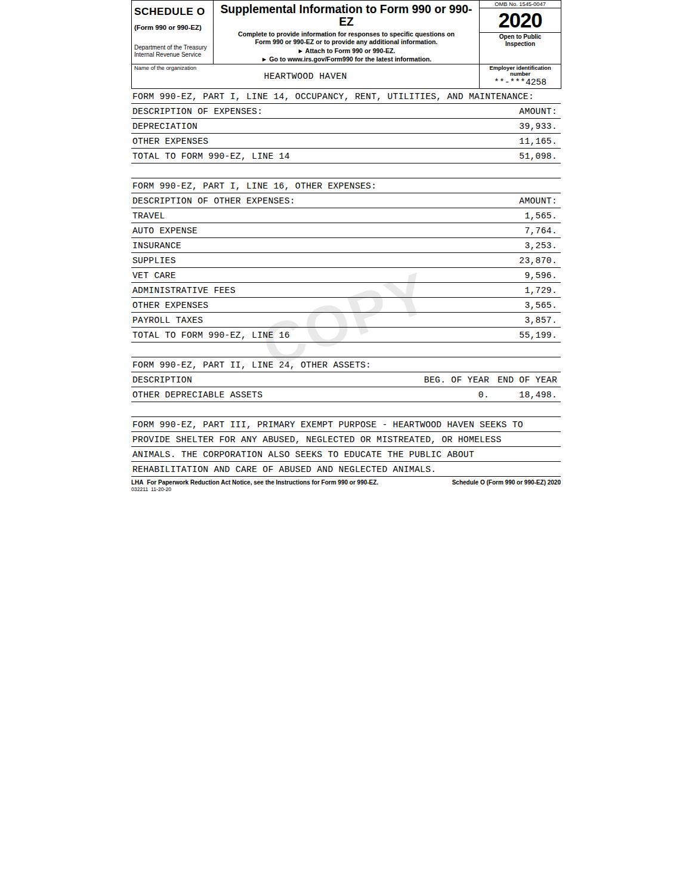COPY
SCHEDULE O
(Form 990 or 990-EZ)
Department of the Treasury
Internal Revenue Service
Supplemental Information to Form 990 or 990-EZ
Complete to provide information for responses to specific questions on
Form 990 or 990-EZ or to provide any additional information.
► Attach to Form 990 or 990-EZ.
► Go to www.irs.gov/Form990 for the latest information.
OMB No. 1545-0047
2020
Open to Public
Inspection
Name of the organization
HEARTWOOD HAVEN
Employer identification number
**-***4258
FORM 990-EZ, PART I, LINE 14, OCCUPANCY, RENT, UTILITIES, AND MAINTENANCE:
DESCRIPTION OF EXPENSES:AMOUNT:
DEPRECIATION39,933.
OTHER EXPENSES11,165.
TOTAL TO FORM 990-EZ, LINE 1451,098.
FORM 990-EZ, PART I, LINE 16, OTHER EXPENSES:
DESCRIPTION OF OTHER EXPENSES:AMOUNT:
TRAVEL1,565.
AUTO EXPENSE7,764.
INSURANCE3,253.
SUPPLIES23,870.
VET CARE9,596.
ADMINISTRATIVE FEES1,729.
OTHER EXPENSES3,565.
PAYROLL TAXES3,857.
TOTAL TO FORM 990-EZ, LINE 1655,199.
FORM 990-EZ, PART II, LINE 24, OTHER ASSETS:
DESCRIPTIONBEG. OF YEAR END OF YEAR
OTHER DEPRECIABLE ASSETS0. 18,498.
FORM 990-EZ, PART III, PRIMARY EXEMPT PURPOSE - HEARTWOOD HAVEN SEEKS TO
PROVIDE SHELTER FOR ANY ABUSED, NEGLECTED OR MISTREATED, OR HOMELESS
ANIMALS. THE CORPORATION ALSO SEEKS TO EDUCATE THE PUBLIC ABOUT
REHABILITATION AND CARE OF ABUSED AND NEGLECTED ANIMALS.
LHA For Paperwork Reduction Act Notice, see the Instructions for Form 990 or 990-EZ.
032211 11-20-20
Schedule O (Form 990 or 990-EZ) 2020